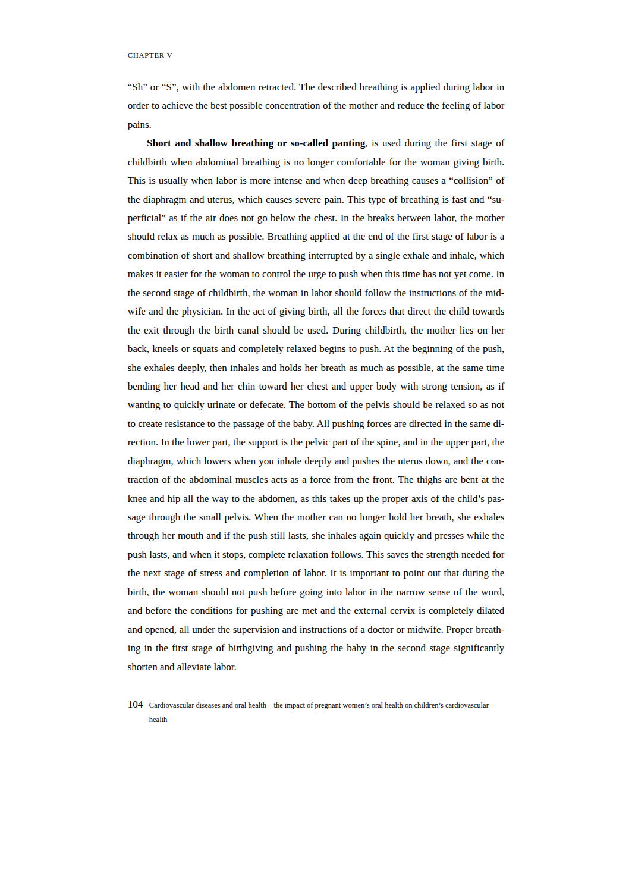Chapter V
“Sh” or “S”, with the abdomen retracted. The described breathing is applied during labor in order to achieve the best possible concentration of the mother and reduce the feeling of labor pains.
Short and shallow breathing or so-called panting, is used during the first stage of childbirth when abdominal breathing is no longer comfortable for the woman giving birth. This is usually when labor is more intense and when deep breathing causes a “collision” of the diaphragm and uterus, which causes severe pain. This type of breathing is fast and “superficial” as if the air does not go below the chest. In the breaks between labor, the mother should relax as much as possible. Breathing applied at the end of the first stage of labor is a combination of short and shallow breathing interrupted by a single exhale and inhale, which makes it easier for the woman to control the urge to push when this time has not yet come. In the second stage of childbirth, the woman in labor should follow the instructions of the midwife and the physician. In the act of giving birth, all the forces that direct the child towards the exit through the birth canal should be used. During childbirth, the mother lies on her back, kneels or squats and completely relaxed begins to push. At the beginning of the push, she exhales deeply, then inhales and holds her breath as much as possible, at the same time bending her head and her chin toward her chest and upper body with strong tension, as if wanting to quickly urinate or defecate. The bottom of the pelvis should be relaxed so as not to create resistance to the passage of the baby. All pushing forces are directed in the same direction. In the lower part, the support is the pelvic part of the spine, and in the upper part, the diaphragm, which lowers when you inhale deeply and pushes the uterus down, and the contraction of the abdominal muscles acts as a force from the front. The thighs are bent at the knee and hip all the way to the abdomen, as this takes up the proper axis of the child’s passage through the small pelvis. When the mother can no longer hold her breath, she exhales through her mouth and if the push still lasts, she inhales again quickly and presses while the push lasts, and when it stops, complete relaxation follows. This saves the strength needed for the next stage of stress and completion of labor. It is important to point out that during the birth, the woman should not push before going into labor in the narrow sense of the word, and before the conditions for pushing are met and the external cervix is completely dilated and opened, all under the supervision and instructions of a doctor or midwife. Proper breathing in the first stage of birthgiving and pushing the baby in the second stage significantly shorten and alleviate labor.
104 Cardiovascular diseases and oral health – the impact of pregnant women’s oral health on children’s cardiovascular health